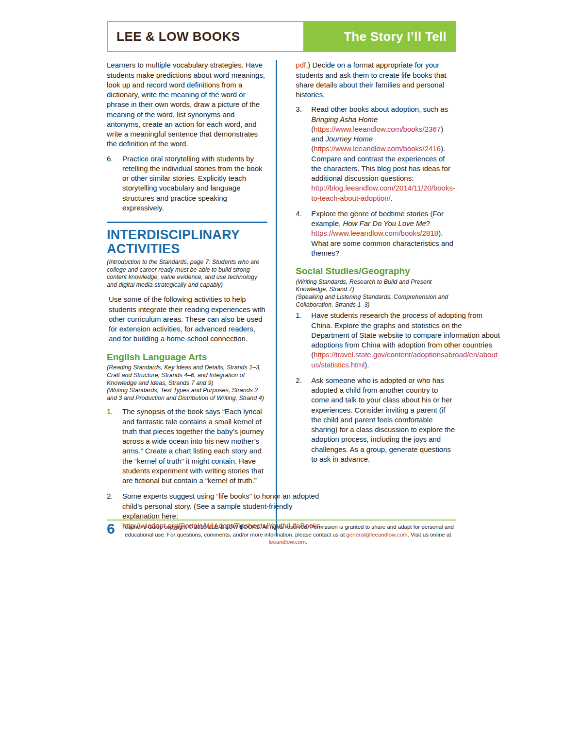LEE & LOW BOOKS
The Story I’ll Tell
Learners to multiple vocabulary strategies. Have students make predictions about word meanings, look up and record word definitions from a dictionary, write the meaning of the word or phrase in their own words, draw a picture of the meaning of the word, list synonyms and antonyms, create an action for each word, and write a meaningful sentence that demonstrates the definition of the word.
6. Practice oral storytelling with students by retelling the individual stories from the book or other similar stories. Explicitly teach storytelling vocabulary and language structures and practice speaking expressively.
INTERDISCIPLINARY ACTIVITIES
(Introduction to the Standards, page 7: Students who are college and career ready must be able to build strong content knowledge, value evidence, and use technology and digital media strategically and capably)
Use some of the following activities to help students integrate their reading experiences with other curriculum areas. These can also be used for extension activities, for advanced readers, and for building a home-school connection.
English Language Arts
(Reading Standards, Key Ideas and Details, Strands 1–3, Craft and Structure, Strands 4–6, and Integration of Knowledge and Ideas, Strands 7 and 9)
(Writing Standards, Text Types and Purposes, Strands 2 and 3 and Production and Distribution of Writing, Strand 4)
1. The synopsis of the book says “Each lyrical and fantastic tale contains a small kernel of truth that pieces together the baby’s journey across a wide ocean into his new mother’s arms.” Create a chart listing each story and the “kernel of truth” it might contain. Have students experiment with writing stories that are fictional but contain a “kernel of truth.”
2. Some experts suggest using “life books” to honor an adopted child’s personal story. (See a sample student-friendly explanation here: http://wiadopt.org/Portals/WIAdopt/Tipsheets/Youth/LifeBooks.
pdf.) Decide on a format appropriate for your students and ask them to create life books that share details about their families and personal histories.
3. Read other books about adoption, such as Bringing Asha Home (https://www.leeandlow.com/books/2367) and Journey Home (https://www.leeandlow.com/books/2416). Compare and contrast the experiences of the characters. This blog post has ideas for additional discussion questions: http://blog.leeandlow.com/2014/11/20/books-to-teach-about-adoption/.
4. Explore the genre of bedtime stories (For example, How Far Do You Love Me? https://www.leeandlow.com/books/2818). What are some common characteristics and themes?
Social Studies/Geography
(Writing Standards, Research to Build and Present Knowledge, Strand 7)
(Speaking and Listening Standards, Comprehension and Collaboration, Strands 1–3)
1. Have students research the process of adopting from China. Explore the graphs and statistics on the Department of State website to compare information about adoptions from China with adoption from other countries (https://travel.state.gov/content/adoptionsabroad/en/about-us/statistics.html).
2. Ask someone who is adopted or who has adopted a child from another country to come and talk to your class about his or her experiences. Consider inviting a parent (if the child and parent feels comfortable sharing) for a class discussion to explore the adoption process, including the joys and challenges. As a group, generate questions to ask in advance.
6
Teacher’s Guide copyright © 2016 LEE & LOW BOOKS. All rights reserved. Permission is granted to share and adapt for personal and educational use. For questions, comments, and/or more information, please contact us at general@leeandlow.com. Visit us online at leeandlow.com.